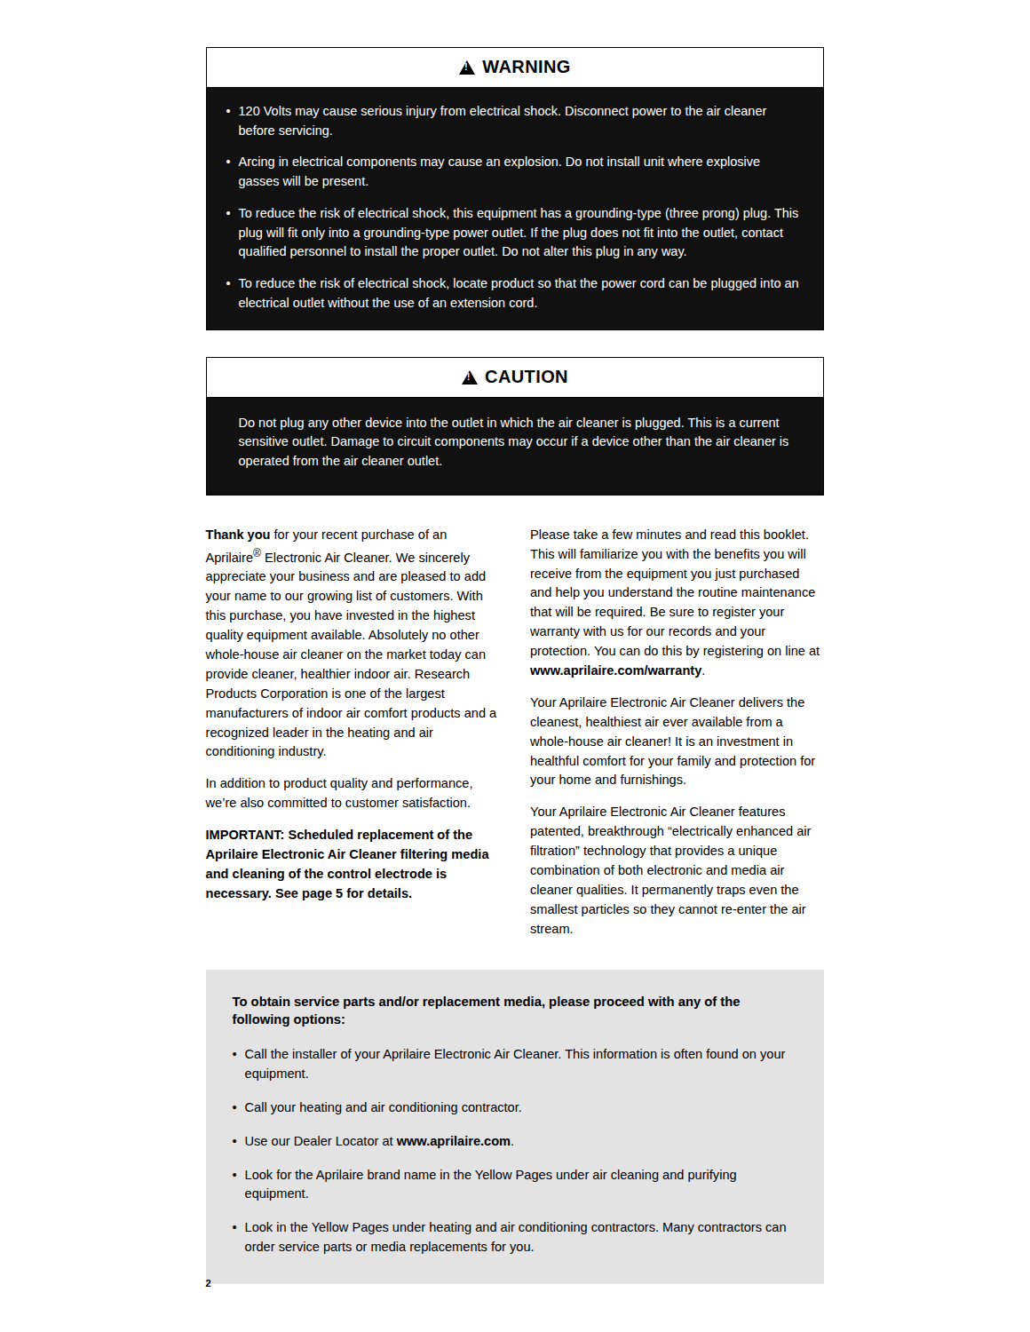WARNING
120 Volts may cause serious injury from electrical shock. Disconnect power to the air cleaner before servicing.
Arcing in electrical components may cause an explosion. Do not install unit where explosive gasses will be present.
To reduce the risk of electrical shock, this equipment has a grounding-type (three prong) plug. This plug will fit only into a grounding-type power outlet. If the plug does not fit into the outlet, contact qualified personnel to install the proper outlet. Do not alter this plug in any way.
To reduce the risk of electrical shock, locate product so that the power cord can be plugged into an electrical outlet without the use of an extension cord.
CAUTION
Do not plug any other device into the outlet in which the air cleaner is plugged. This is a current sensitive outlet. Damage to circuit components may occur if a device other than the air cleaner is operated from the air cleaner outlet.
Thank you for your recent purchase of an Aprilaire® Electronic Air Cleaner. We sincerely appreciate your business and are pleased to add your name to our growing list of customers. With this purchase, you have invested in the highest quality equipment available. Absolutely no other whole-house air cleaner on the market today can provide cleaner, healthier indoor air. Research Products Corporation is one of the largest manufacturers of indoor air comfort products and a recognized leader in the heating and air conditioning industry.
In addition to product quality and performance, we’re also committed to customer satisfaction.
IMPORTANT: Scheduled replacement of the Aprilaire Electronic Air Cleaner filtering media and cleaning of the control electrode is necessary. See page 5 for details.
Please take a few minutes and read this booklet. This will familiarize you with the benefits you will receive from the equipment you just purchased and help you understand the routine maintenance that will be required. Be sure to register your warranty with us for our records and your protection. You can do this by registering on line at www.aprilaire.com/warranty.
Your Aprilaire Electronic Air Cleaner delivers the cleanest, healthiest air ever available from a whole-house air cleaner! It is an investment in healthful comfort for your family and protection for your home and furnishings.
Your Aprilaire Electronic Air Cleaner features patented, breakthrough “electrically enhanced air filtration” technology that provides a unique combination of both electronic and media air cleaner qualities. It permanently traps even the smallest particles so they cannot re-enter the air stream.
To obtain service parts and/or replacement media, please proceed with any of the following options:
Call the installer of your Aprilaire Electronic Air Cleaner. This information is often found on your equipment.
Call your heating and air conditioning contractor.
Use our Dealer Locator at www.aprilaire.com.
Look for the Aprilaire brand name in the Yellow Pages under air cleaning and purifying equipment.
Look in the Yellow Pages under heating and air conditioning contractors. Many contractors can order service parts or media replacements for you.
2